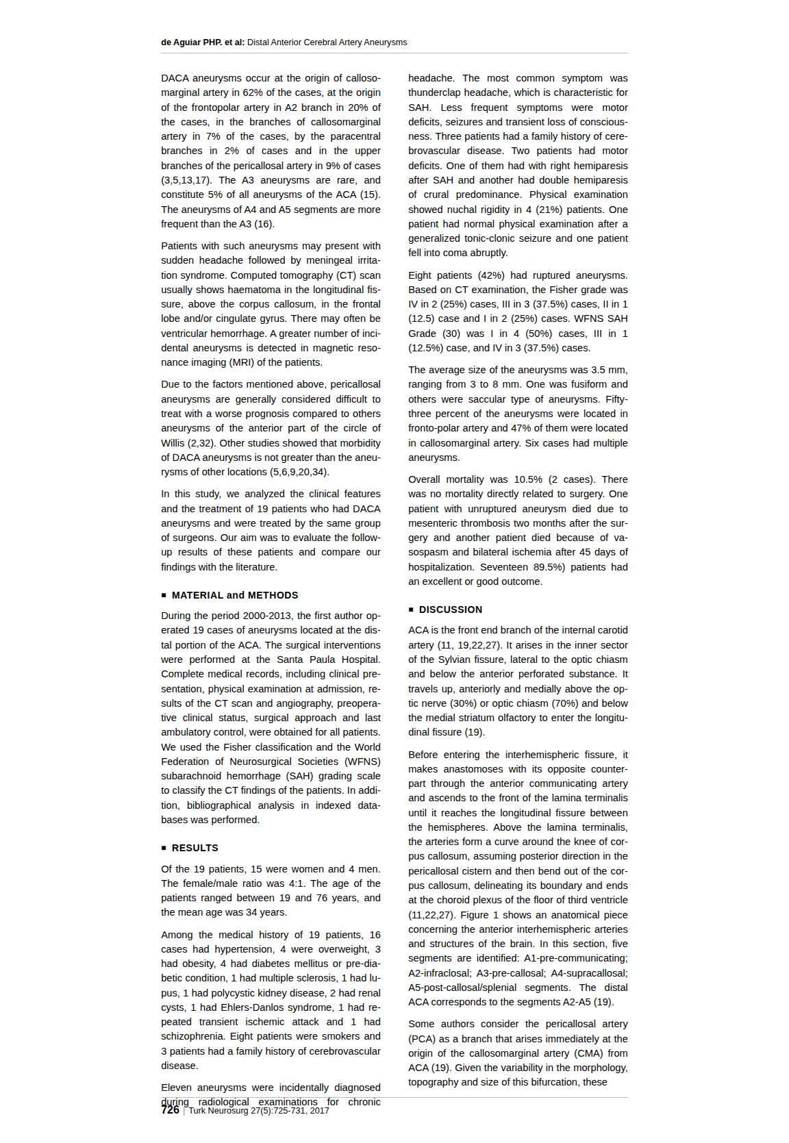de Aguiar PHP. et al: Distal Anterior Cerebral Artery Aneurysms
DACA aneurysms occur at the origin of callosomarginal artery in 62% of the cases, at the origin of the frontopolar artery in A2 branch in 20% of the cases, in the branches of callosomarginal artery in 7% of the cases, by the paracentral branches in 2% of cases and in the upper branches of the pericallosal artery in 9% of cases (3,5,13,17). The A3 aneurysms are rare, and constitute 5% of all aneurysms of the ACA (15). The aneurysms of A4 and A5 segments are more frequent than the A3 (16).
Patients with such aneurysms may present with sudden headache followed by meningeal irritation syndrome. Computed tomography (CT) scan usually shows haematoma in the longitudinal fissure, above the corpus callosum, in the frontal lobe and/or cingulate gyrus. There may often be ventricular hemorrhage. A greater number of incidental aneurysms is detected in magnetic resonance imaging (MRI) of the patients.
Due to the factors mentioned above, pericallosal aneurysms are generally considered difficult to treat with a worse prognosis compared to others aneurysms of the anterior part of the circle of Willis (2,32). Other studies showed that morbidity of DACA aneurysms is not greater than the aneurysms of other locations (5,6,9,20,34).
In this study, we analyzed the clinical features and the treatment of 19 patients who had DACA aneurysms and were treated by the same group of surgeons. Our aim was to evaluate the follow-up results of these patients and compare our findings with the literature.
MATERIAL and METHODS
During the period 2000-2013, the first author operated 19 cases of aneurysms located at the distal portion of the ACA. The surgical interventions were performed at the Santa Paula Hospital. Complete medical records, including clinical presentation, physical examination at admission, results of the CT scan and angiography, preoperative clinical status, surgical approach and last ambulatory control, were obtained for all patients. We used the Fisher classification and the World Federation of Neurosurgical Societies (WFNS) subarachnoid hemorrhage (SAH) grading scale to classify the CT findings of the patients. In addition, bibliographical analysis in indexed databases was performed.
RESULTS
Of the 19 patients, 15 were women and 4 men. The female/male ratio was 4:1. The age of the patients ranged between 19 and 76 years, and the mean age was 34 years.
Among the medical history of 19 patients, 16 cases had hypertension, 4 were overweight, 3 had obesity, 4 had diabetes mellitus or pre-diabetic condition, 1 had multiple sclerosis, 1 had lupus, 1 had polycystic kidney disease, 2 had renal cysts, 1 had Ehlers-Danlos syndrome, 1 had repeated transient ischemic attack and 1 had schizophrenia. Eight patients were smokers and 3 patients had a family history of cerebrovascular disease.
Eleven aneurysms were incidentally diagnosed during radiological examinations for chronic headache. The most common symptom was thunderclap headache, which is characteristic for SAH. Less frequent symptoms were motor deficits, seizures and transient loss of consciousness. Three patients had a family history of cerebrovascular disease. Two patients had motor deficits. One of them had with right hemiparesis after SAH and another had double hemiparesis of crural predominance. Physical examination showed nuchal rigidity in 4 (21%) patients. One patient had normal physical examination after a generalized tonic-clonic seizure and one patient fell into coma abruptly.
Eight patients (42%) had ruptured aneurysms. Based on CT examination, the Fisher grade was IV in 2 (25%) cases, III in 3 (37.5%) cases, II in 1 (12.5) case and I in 2 (25%) cases. WFNS SAH Grade (30) was I in 4 (50%) cases, III in 1 (12.5%) case, and IV in 3 (37.5%) cases.
The average size of the aneurysms was 3.5 mm, ranging from 3 to 8 mm. One was fusiform and others were saccular type of aneurysms. Fifty-three percent of the aneurysms were located in fronto-polar artery and 47% of them were located in callosomarginal artery. Six cases had multiple aneurysms.
Overall mortality was 10.5% (2 cases). There was no mortality directly related to surgery. One patient with unruptured aneurysm died due to mesenteric thrombosis two months after the surgery and another patient died because of vasospasm and bilateral ischemia after 45 days of hospitalization. Seventeen 89.5%) patients had an excellent or good outcome.
DISCUSSION
ACA is the front end branch of the internal carotid artery (11, 19,22,27). It arises in the inner sector of the Sylvian fissure, lateral to the optic chiasm and below the anterior perforated substance. It travels up, anteriorly and medially above the optic nerve (30%) or optic chiasm (70%) and below the medial striatum olfactory to enter the longitudinal fissure (19).
Before entering the interhemispheric fissure, it makes anastomoses with its opposite counterpart through the anterior communicating artery and ascends to the front of the lamina terminalis until it reaches the longitudinal fissure between the hemispheres. Above the lamina terminalis, the arteries form a curve around the knee of corpus callosum, assuming posterior direction in the pericallosal cistern and then bend out of the corpus callosum, delineating its boundary and ends at the choroid plexus of the floor of third ventricle (11,22,27). Figure 1 shows an anatomical piece concerning the anterior interhemispheric arteries and structures of the brain. In this section, five segments are identified: A1-pre-communicating; A2-infraclosal; A3-pre-callosal; A4-supracallosal; A5-post-callosal/splenial segments. The distal ACA corresponds to the segments A2-A5 (19).
Some authors consider the pericallosal artery (PCA) as a branch that arises immediately at the origin of the callosomarginal artery (CMA) from ACA (19). Given the variability in the morphology, topography and size of this bifurcation, these
726|Turk Neurosurg 27(5):725-731, 2017